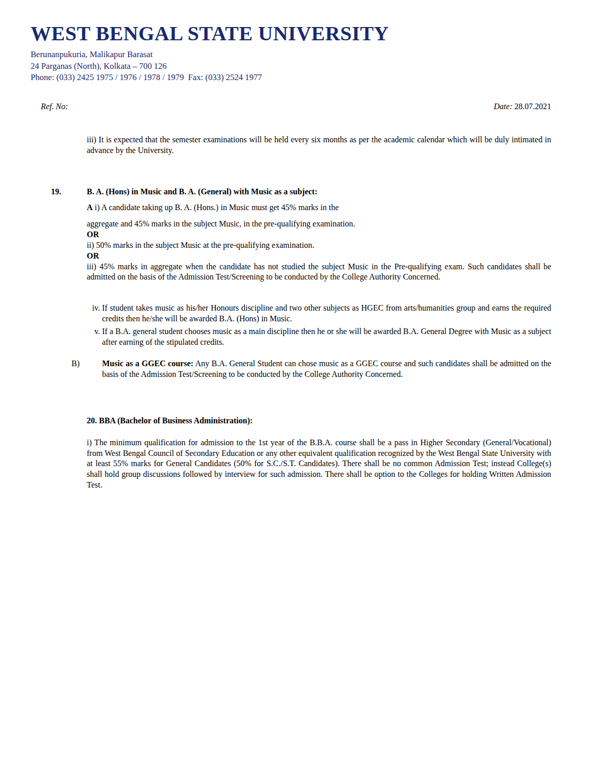WEST BENGAL STATE UNIVERSITY
Berunanpukuria, Malikapur Barasat
24 Parganas (North), Kolkata – 700 126
Phone: (033) 2425 1975 / 1976 / 1978 / 1979 Fax: (033) 2524 1977
Ref. No: Date: 28.07.2021
iii) It is expected that the semester examinations will be held every six months as per the academic calendar which will be duly intimated in advance by the University.
19.
B. A. (Hons) in Music and B. A. (General) with Music as a subject:
A i) A candidate taking up B. A. (Hons.) in Music must get 45% marks in the
aggregate and 45% marks in the subject Music, in the pre-qualifying examination.
OR
ii) 50% marks in the subject Music at the pre-qualifying examination.
OR
iii) 45% marks in aggregate when the candidate has not studied the subject Music in the Pre-qualifying exam. Such candidates shall be admitted on the basis of the Admission Test/Screening to be conducted by the College Authority Concerned.
If student takes music as his/her Honours discipline and two other subjects as HGEC from arts/humanities group and earns the required credits then he/she will be awarded B.A. (Hons) in Music.
If a B.A. general student chooses music as a main discipline then he or she will be awarded B.A. General Degree with Music as a subject after earning of the stipulated credits.
B)
Music as a GGEC course: Any B.A. General Student can chose music as a GGEC course and such candidates shall be admitted on the basis of the Admission Test/Screening to be conducted by the College Authority Concerned.
20. BBA (Bachelor of Business Administration):
i) The minimum qualification for admission to the 1st year of the B.B.A. course shall be a pass in Higher Secondary (General/Vocational) from West Bengal Council of Secondary Education or any other equivalent qualification recognized by the West Bengal State University with at least 55% marks for General Candidates (50% for S.C./S.T. Candidates). There shall be no common Admission Test; instead College(s) shall hold group discussions followed by interview for such admission. There shall be option to the Colleges for holding Written Admission Test.